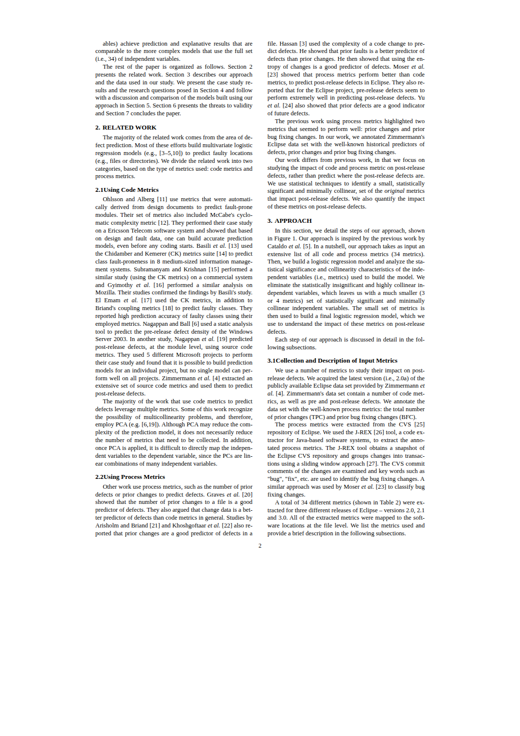ables) achieve prediction and explanative results that are comparable to the more complex models that use the full set (i.e., 34) of independent variables.
The rest of the paper is organized as follows. Section 2 presents the related work. Section 3 describes our approach and the data used in our study. We present the case study results and the research questions posed in Section 4 and follow with a discussion and comparison of the models built using our approach in Section 5. Section 6 presents the threats to validity and Section 7 concludes the paper.
2. RELATED WORK
The majority of the related work comes from the area of defect prediction. Most of these efforts build multivariate logistic regression models (e.g., [3–5,10]) to predict faulty locations (e.g., files or directories). We divide the related work into two categories, based on the type of metrics used: code metrics and process metrics.
2.1 Using Code Metrics
Ohlsson and Alberg [11] use metrics that were automatically derived from design documents to predict fault-prone modules. Their set of metrics also included McCabe's cyclomatic complexity metric [12]. They performed their case study on a Ericsson Telecom software system and showed that based on design and fault data, one can build accurate prediction models, even before any coding starts. Basili et al. [13] used the Chidamber and Kemerer (CK) metrics suite [14] to predict class fault-proneness in 8 medium-sized information management systems. Subramanyam and Krishnan [15] performed a similar study (using the CK metrics) on a commercial system and Gyimothy et al. [16] performed a similar analysis on Mozilla. Their studies confirmed the findings by Basili's study. El Emam et al. [17] used the CK metrics, in addition to Briand's coupling metrics [18] to predict faulty classes. They reported high prediction accuracy of faulty classes using their employed metrics. Nagappan and Ball [6] used a static analysis tool to predict the pre-release defect density of the Windows Server 2003. In another study, Nagappan et al. [19] predicted post-release defects, at the module level, using source code metrics. They used 5 different Microsoft projects to perform their case study and found that it is possible to build prediction models for an individual project, but no single model can perform well on all projects. Zimmermann et al. [4] extracted an extensive set of source code metrics and used them to predict post-release defects.
The majority of the work that use code metrics to predict defects leverage multiple metrics. Some of this work recognize the possibility of multicollinearity problems, and therefore, employ PCA (e.g. [6,19]). Although PCA may reduce the complexity of the prediction model, it does not necessarily reduce the number of metrics that need to be collected. In addition, once PCA is applied, it is difficult to directly map the independent variables to the dependent variable, since the PCs are linear combinations of many independent variables.
2.2 Using Process Metrics
Other work use process metrics, such as the number of prior defects or prior changes to predict defects. Graves et al. [20] showed that the number of prior changes to a file is a good predictor of defects. They also argued that change data is a better predictor of defects than code metrics in general. Studies by Arisholm and Briand [21] and Khoshgoftaar et al. [22] also reported that prior changes are a good predictor of defects in a file. Hassan [3] used the complexity of a code change to predict defects. He showed that prior faults is a better predictor of defects than prior changes. He then showed that using the entropy of changes is a good predictor of defects. Moser et al. [23] showed that process metrics perform better than code metrics, to predict post-release defects in Eclipse. They also reported that for the Eclipse project, pre-release defects seem to perform extremely well in predicting post-release defects. Yu et al. [24] also showed that prior defects are a good indicator of future defects.
The previous work using process metrics highlighted two metrics that seemed to perform well: prior changes and prior bug fixing changes. In our work, we annotated Zimmermann's Eclipse data set with the well-known historical predictors of defects, prior changes and prior bug fixing changes.
Our work differs from previous work, in that we focus on studying the impact of code and process metric on post-release defects, rather than predict where the post-release defects are. We use statistical techniques to identify a small, statistically significant and minimally collinear, set of the original metrics that impact post-release defects. We also quantify the impact of these metrics on post-release defects.
3. APPROACH
In this section, we detail the steps of our approach, shown in Figure 1. Our approach is inspired by the previous work by Cataldo et al. [5]. In a nutshell, our approach takes as input an extensive list of all code and process metrics (34 metrics). Then, we build a logistic regression model and analyze the statistical significance and collinearity characteristics of the independent variables (i.e., metrics) used to build the model. We eliminate the statistically insignificant and highly collinear independent variables, which leaves us with a much smaller (3 or 4 metrics) set of statistically significant and minimally collinear independent variables. The small set of metrics is then used to build a final logistic regression model, which we use to understand the impact of these metrics on post-release defects.
Each step of our approach is discussed in detail in the following subsections.
3.1 Collection and Description of Input Metrics
We use a number of metrics to study their impact on post-release defects. We acquired the latest version (i.e., 2.0a) of the publicly available Eclipse data set provided by Zimmermann et al. [4]. Zimmermann's data set contain a number of code metrics, as well as pre and post-release defects. We annotate the data set with the well-known process metrics: the total number of prior changes (TPC) and prior bug fixing changes (BFC).
The process metrics were extracted from the CVS [25] repository of Eclipse. We used the J-REX [26] tool, a code extractor for Java-based software systems, to extract the annotated process metrics. The J-REX tool obtains a snapshot of the Eclipse CVS repository and groups changes into transactions using a sliding window approach [27]. The CVS commit comments of the changes are examined and key words such as "bug", "fix", etc. are used to identify the bug fixing changes. A similar approach was used by Moser et al. [23] to classify bug fixing changes.
A total of 34 different metrics (shown in Table 2) were extracted for three different releases of Eclipse – versions 2.0, 2.1 and 3.0. All of the extracted metrics were mapped to the software locations at the file level. We list the metrics used and provide a brief description in the following subsections.
2